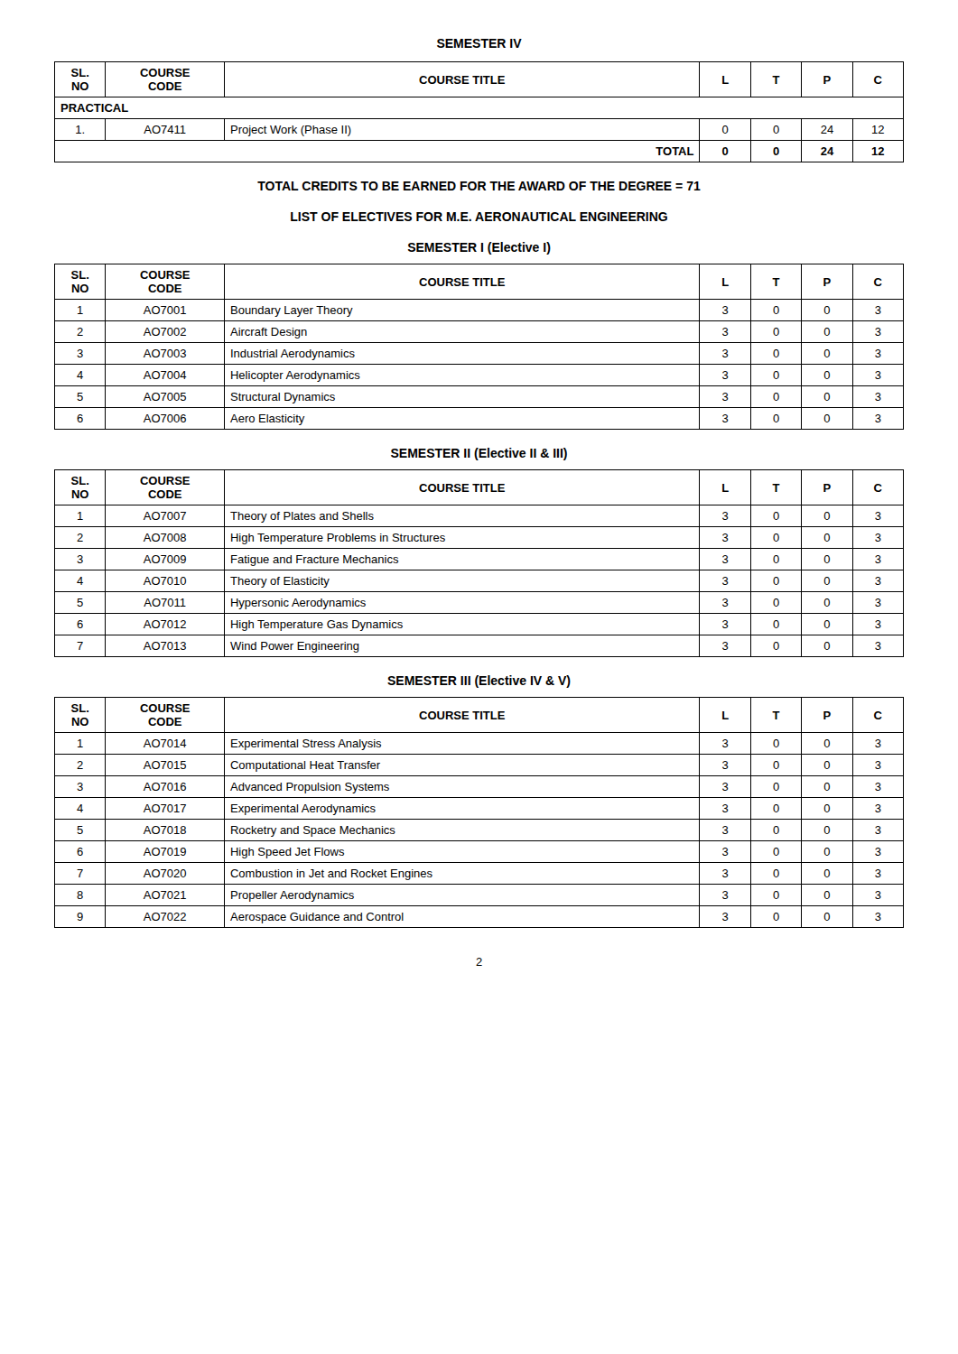SEMESTER IV
| SL. NO | COURSE CODE | COURSE TITLE | L | T | P | C |
| --- | --- | --- | --- | --- | --- | --- |
| PRACTICAL |
| 1. | AO7411 | Project Work (Phase II) | 0 | 0 | 24 | 12 |
| TOTAL | 0 | 0 | 24 | 12 |
TOTAL CREDITS TO BE EARNED FOR THE AWARD OF THE DEGREE = 71
LIST OF ELECTIVES FOR M.E. AERONAUTICAL ENGINEERING
SEMESTER I (Elective I)
| SL. NO | COURSE CODE | COURSE TITLE | L | T | P | C |
| --- | --- | --- | --- | --- | --- | --- |
| 1 | AO7001 | Boundary Layer Theory | 3 | 0 | 0 | 3 |
| 2 | AO7002 | Aircraft Design | 3 | 0 | 0 | 3 |
| 3 | AO7003 | Industrial Aerodynamics | 3 | 0 | 0 | 3 |
| 4 | AO7004 | Helicopter Aerodynamics | 3 | 0 | 0 | 3 |
| 5 | AO7005 | Structural Dynamics | 3 | 0 | 0 | 3 |
| 6 | AO7006 | Aero Elasticity | 3 | 0 | 0 | 3 |
SEMESTER II (Elective II & III)
| SL. NO | COURSE CODE | COURSE TITLE | L | T | P | C |
| --- | --- | --- | --- | --- | --- | --- |
| 1 | AO7007 | Theory of Plates and Shells | 3 | 0 | 0 | 3 |
| 2 | AO7008 | High Temperature Problems in Structures | 3 | 0 | 0 | 3 |
| 3 | AO7009 | Fatigue and Fracture Mechanics | 3 | 0 | 0 | 3 |
| 4 | AO7010 | Theory of Elasticity | 3 | 0 | 0 | 3 |
| 5 | AO7011 | Hypersonic Aerodynamics | 3 | 0 | 0 | 3 |
| 6 | AO7012 | High Temperature Gas Dynamics | 3 | 0 | 0 | 3 |
| 7 | AO7013 | Wind Power Engineering | 3 | 0 | 0 | 3 |
SEMESTER III (Elective IV & V)
| SL. NO | COURSE CODE | COURSE TITLE | L | T | P | C |
| --- | --- | --- | --- | --- | --- | --- |
| 1 | AO7014 | Experimental Stress Analysis | 3 | 0 | 0 | 3 |
| 2 | AO7015 | Computational Heat Transfer | 3 | 0 | 0 | 3 |
| 3 | AO7016 | Advanced Propulsion Systems | 3 | 0 | 0 | 3 |
| 4 | AO7017 | Experimental Aerodynamics | 3 | 0 | 0 | 3 |
| 5 | AO7018 | Rocketry and Space Mechanics | 3 | 0 | 0 | 3 |
| 6 | AO7019 | High Speed Jet Flows | 3 | 0 | 0 | 3 |
| 7 | AO7020 | Combustion in Jet and Rocket Engines | 3 | 0 | 0 | 3 |
| 8 | AO7021 | Propeller Aerodynamics | 3 | 0 | 0 | 3 |
| 9 | AO7022 | Aerospace Guidance and Control | 3 | 0 | 0 | 3 |
2